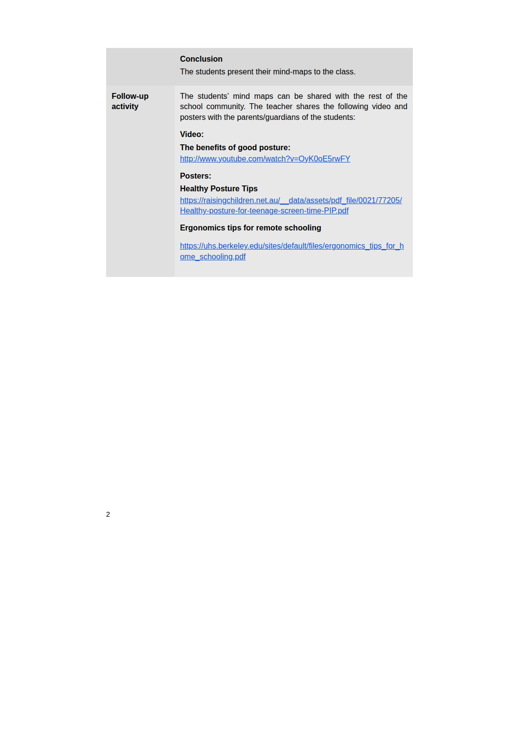| | Conclusion The students present their mind-maps to the class. |
| Follow-up activity | The students’ mind maps can be shared with the rest of the school community. The teacher shares the following video and posters with the parents/guardians of the students: Video: The benefits of good posture: http://www.youtube.com/watch?v=OyK0oE5rwFY Posters: Healthy Posture Tips https://raisingchildren.net.au/__data/assets/pdf_file/0021/77205/Healthy-posture-for-teenage-screen-time-PIP.pdf Ergonomics tips for remote schooling https://uhs.berkeley.edu/sites/default/files/ergonomics_tips_for_home_schooling.pdf |
2